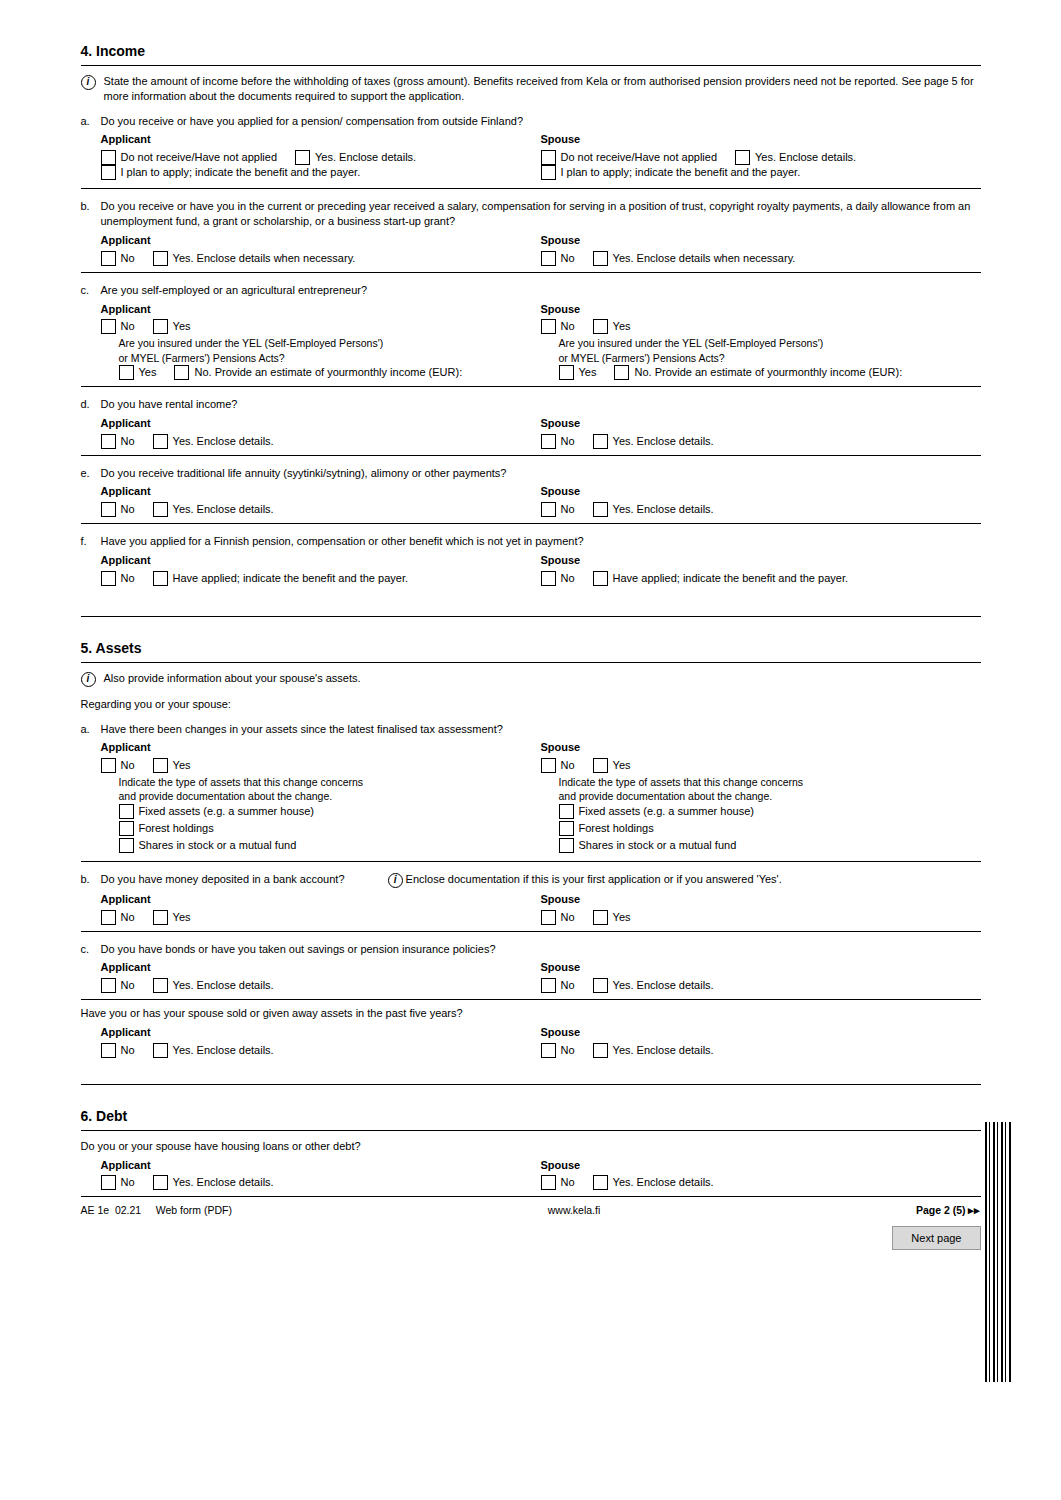4. Income
i
State the amount of income before the withholding of taxes (gross amount). Benefits received from Kela or from authorised pension providers need not be reported. See page 5 for more information about the documents required to support the application.
a. Do you receive or have you applied for a pension/ compensation from outside Finland?
Applicant
Do not receive/Have not applied Yes. Enclose details.
I plan to apply; indicate the benefit and the payer.
Spouse
Do not receive/Have not applied Yes. Enclose details.
I plan to apply; indicate the benefit and the payer.
b. Do you receive or have you in the current or preceding year received a salary, compensation for serving in a position of trust, copyright royalty payments, a daily allowance from an unemployment fund, a grant or scholarship, or a business start-up grant?
Applicant
No Yes. Enclose details when necessary.
Spouse
No Yes. Enclose details when necessary.
c. Are you self-employed or an agricultural entrepreneur?
Applicant
No Yes
Are you insured under the YEL (Self-Employed Persons')
or MYEL (Farmers') Pensions Acts?
Yes No. Provide an estimate of your
monthly income (EUR):
Spouse
No Yes
Are you insured under the YEL (Self-Employed Persons')
or MYEL (Farmers') Pensions Acts?
Yes No. Provide an estimate of your
monthly income (EUR):
d. Do you have rental income?
Applicant
No Yes. Enclose details.
Spouse
No Yes. Enclose details.
e. Do you receive traditional life annuity (syytinki/sytning), alimony or other payments?
Applicant
No Yes. Enclose details.
Spouse
No Yes. Enclose details.
f. Have you applied for a Finnish pension, compensation or other benefit which is not yet in payment?
Applicant
No Have applied; indicate the benefit and the payer.
Spouse
No Have applied; indicate the benefit and the payer.
5. Assets
i
Also provide information about your spouse's assets.
Regarding you or your spouse:
a. Have there been changes in your assets since the latest finalised tax assessment?
Applicant
No Yes
Indicate the type of assets that this change concerns
and provide documentation about the change.
Fixed assets (e.g. a summer house)
Forest holdings
Shares in stock or a mutual fund
Spouse
No Yes
Indicate the type of assets that this change concerns
and provide documentation about the change.
Fixed assets (e.g. a summer house)
Forest holdings
Shares in stock or a mutual fund
b. Do you have money deposited in a bank account? i Enclose documentation if this is your first application or if you answered 'Yes'.
Applicant
No Yes
Spouse
No Yes
c. Do you have bonds or have you taken out savings or pension insurance policies?
Applicant
No Yes. Enclose details.
Spouse
No Yes. Enclose details.
Have you or has your spouse sold or given away assets in the past five years?
Applicant
No Yes. Enclose details.
Spouse
No Yes. Enclose details.
6. Debt
Do you or your spouse have housing loans or other debt?
Applicant
No Yes. Enclose details.
Spouse
No Yes. Enclose details.
AE 1e 02.21 Web form (PDF)
www.kela.fi
Page 2 (5) ▸▸
Next page